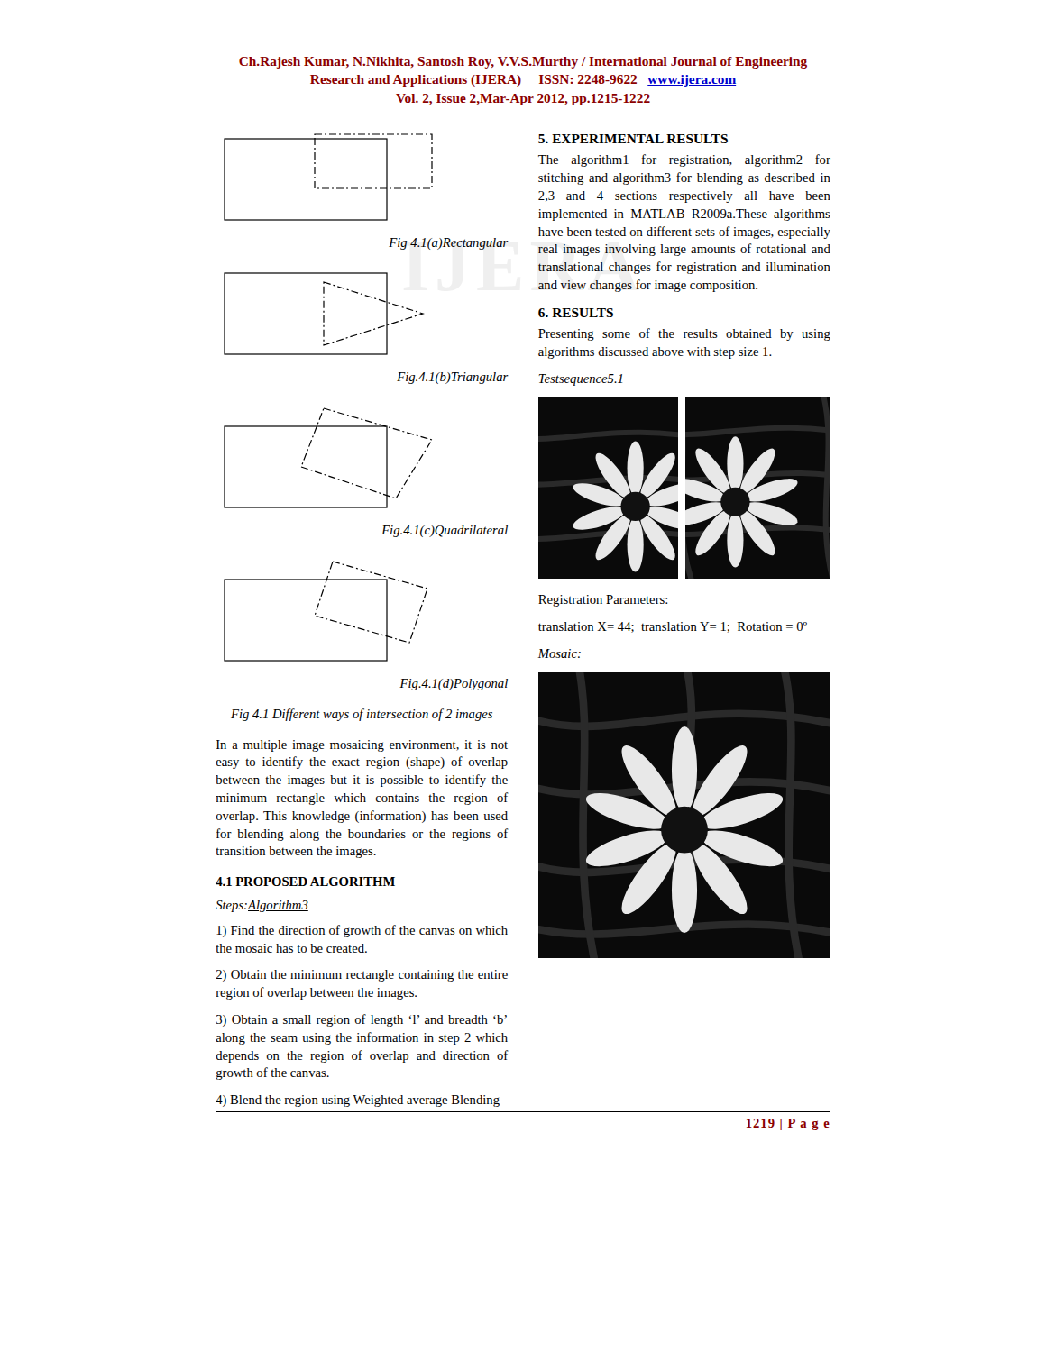IJERA
Ch.Rajesh Kumar, N.Nikhita, Santosh Roy, V.V.S.Murthy / International Journal of Engineering
Research and Applications (IJERA) ISSN: 2248-9622 www.ijera.com
Vol. 2, Issue 2,Mar-Apr 2012, pp.1215-1222
Fig 4.1(a)Rectangular
Fig.4.1(b)Triangular
Fig.4.1(c)Quadrilateral
Fig.4.1(d)Polygonal
Fig 4.1 Different ways of intersection of 2 images
In a multiple image mosaicing environment, it is not easy to identify the exact region (shape) of overlap between the images but it is possible to identify the minimum rectangle which contains the region of overlap. This knowledge (information) has been used for blending along the boundaries or the regions of transition between the images.
4.1 PROPOSED ALGORITHM
Steps:Algorithm3
1) Find the direction of growth of the canvas on which the mosaic has to be created.
2) Obtain the minimum rectangle containing the entire region of overlap between the images.
3) Obtain a small region of length ‘l’ and breadth ‘b’ along the seam using the information in step 2 which depends on the region of overlap and direction of growth of the canvas.
4) Blend the region using Weighted average Blending
5. Experimental Results
The algorithm1 for registration, algorithm2 for stitching and algorithm3 for blending as described in 2,3 and 4 sections respectively all have been implemented in MATLAB R2009a.These algorithms have been tested on different sets of images, especially real images involving large amounts of rotational and translational changes for registration and illumination and view changes for image composition.
6. Results
Presenting some of the results obtained by using algorithms discussed above with step size 1.
Testsequence5.1
Registration Parameters:
translation X= 44; translation Y= 1; Rotation = 0º
Mosaic:
1219 | P a g e